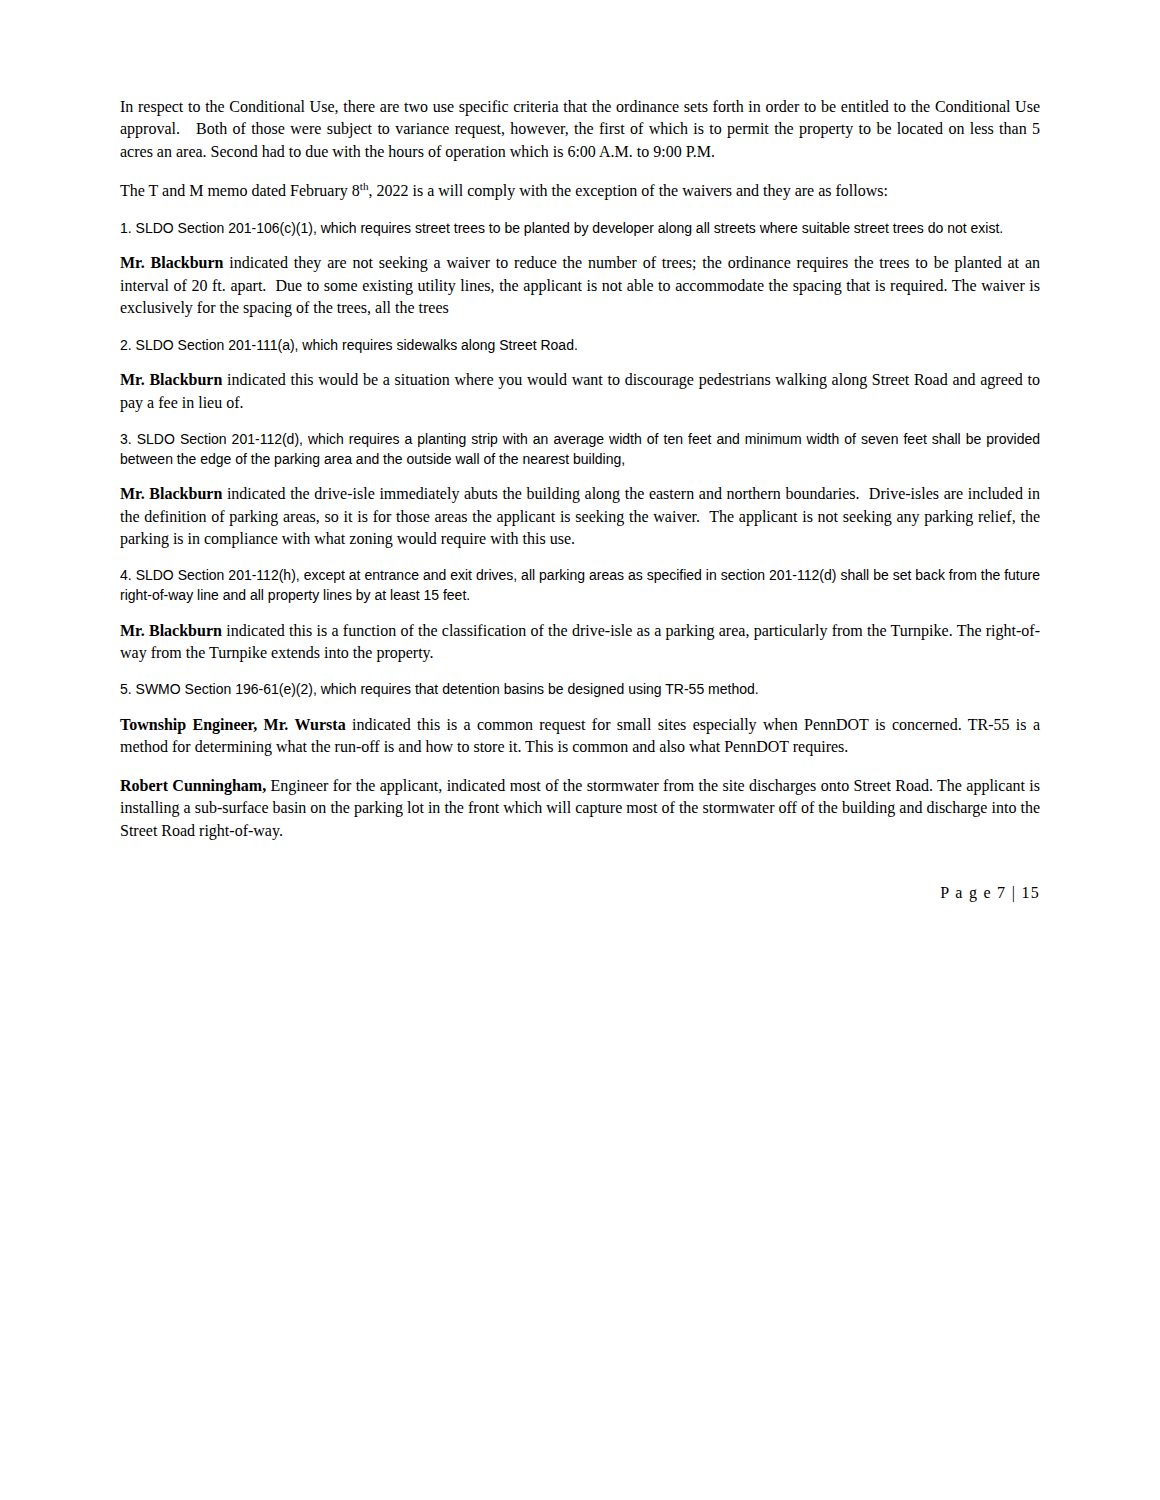In respect to the Conditional Use, there are two use specific criteria that the ordinance sets forth in order to be entitled to the Conditional Use approval. Both of those were subject to variance request, however, the first of which is to permit the property to be located on less than 5 acres an area. Second had to due with the hours of operation which is 6:00 A.M. to 9:00 P.M.
The T and M memo dated February 8th, 2022 is a will comply with the exception of the waivers and they are as follows:
1. SLDO Section 201-106(c)(1), which requires street trees to be planted by developer along all streets where suitable street trees do not exist.
Mr. Blackburn indicated they are not seeking a waiver to reduce the number of trees; the ordinance requires the trees to be planted at an interval of 20 ft. apart. Due to some existing utility lines, the applicant is not able to accommodate the spacing that is required. The waiver is exclusively for the spacing of the trees, all the trees
2. SLDO Section 201-111(a), which requires sidewalks along Street Road.
Mr. Blackburn indicated this would be a situation where you would want to discourage pedestrians walking along Street Road and agreed to pay a fee in lieu of.
3. SLDO Section 201-112(d), which requires a planting strip with an average width of ten feet and minimum width of seven feet shall be provided between the edge of the parking area and the outside wall of the nearest building,
Mr. Blackburn indicated the drive-isle immediately abuts the building along the eastern and northern boundaries. Drive-isles are included in the definition of parking areas, so it is for those areas the applicant is seeking the waiver. The applicant is not seeking any parking relief, the parking is in compliance with what zoning would require with this use.
4. SLDO Section 201-112(h), except at entrance and exit drives, all parking areas as specified in section 201-112(d) shall be set back from the future right-of-way line and all property lines by at least 15 feet.
Mr. Blackburn indicated this is a function of the classification of the drive-isle as a parking area, particularly from the Turnpike. The right-of-way from the Turnpike extends into the property.
5. SWMO Section 196-61(e)(2), which requires that detention basins be designed using TR-55 method.
Township Engineer, Mr. Wursta indicated this is a common request for small sites especially when PennDOT is concerned. TR-55 is a method for determining what the run-off is and how to store it. This is common and also what PennDOT requires.
Robert Cunningham, Engineer for the applicant, indicated most of the stormwater from the site discharges onto Street Road. The applicant is installing a sub-surface basin on the parking lot in the front which will capture most of the stormwater off of the building and discharge into the Street Road right-of-way.
P a g e 7 | 15